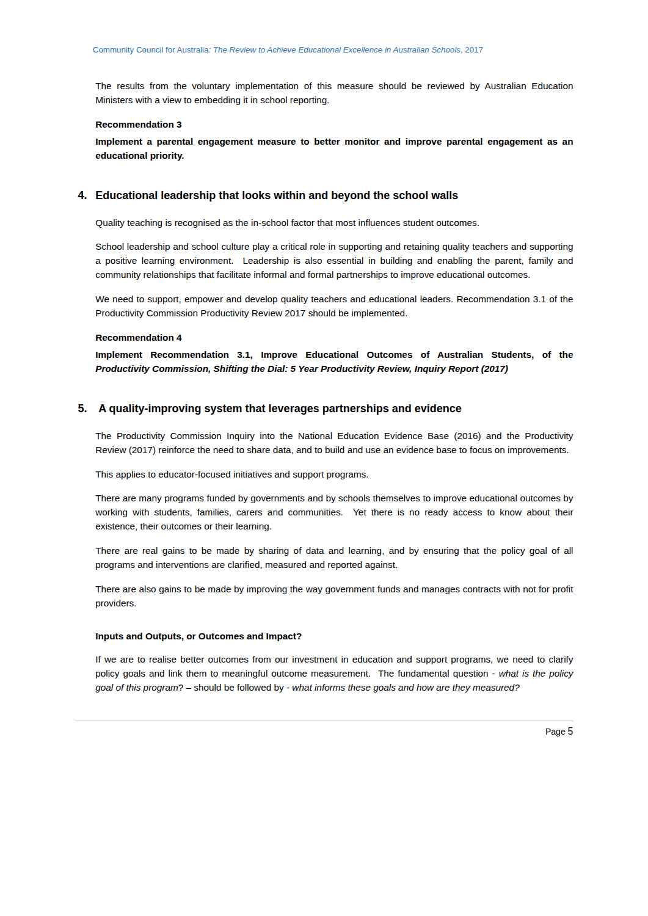Community Council for Australia: The Review to Achieve Educational Excellence in Australian Schools, 2017
The results from the voluntary implementation of this measure should be reviewed by Australian Education Ministers with a view to embedding it in school reporting.
Recommendation 3
Implement a parental engagement measure to better monitor and improve parental engagement as an educational priority.
4. Educational leadership that looks within and beyond the school walls
Quality teaching is recognised as the in-school factor that most influences student outcomes.
School leadership and school culture play a critical role in supporting and retaining quality teachers and supporting a positive learning environment. Leadership is also essential in building and enabling the parent, family and community relationships that facilitate informal and formal partnerships to improve educational outcomes.
We need to support, empower and develop quality teachers and educational leaders. Recommendation 3.1 of the Productivity Commission Productivity Review 2017 should be implemented.
Recommendation 4
Implement Recommendation 3.1, Improve Educational Outcomes of Australian Students, of the Productivity Commission, Shifting the Dial: 5 Year Productivity Review, Inquiry Report (2017)
5. A quality-improving system that leverages partnerships and evidence
The Productivity Commission Inquiry into the National Education Evidence Base (2016) and the Productivity Review (2017) reinforce the need to share data, and to build and use an evidence base to focus on improvements.
This applies to educator-focused initiatives and support programs.
There are many programs funded by governments and by schools themselves to improve educational outcomes by working with students, families, carers and communities. Yet there is no ready access to know about their existence, their outcomes or their learning.
There are real gains to be made by sharing of data and learning, and by ensuring that the policy goal of all programs and interventions are clarified, measured and reported against.
There are also gains to be made by improving the way government funds and manages contracts with not for profit providers.
Inputs and Outputs, or Outcomes and Impact?
If we are to realise better outcomes from our investment in education and support programs, we need to clarify policy goals and link them to meaningful outcome measurement. The fundamental question - what is the policy goal of this program? – should be followed by - what informs these goals and how are they measured?
Page 5